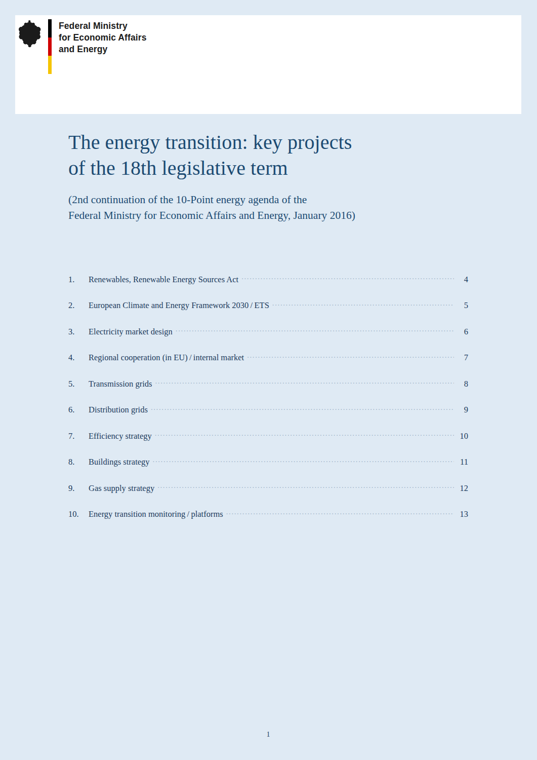Federal Ministry
for Economic Affairs
and Energy
The energy transition: key projects
of the 18th legislative term
(2nd continuation of the 10-Point energy agenda of the
Federal Ministry for Economic Affairs and Energy, January 2016)
1. Renewables, Renewable Energy Sources Act 4
2. European Climate and Energy Framework 2030 / ETS 5
3. Electricity market design 6
4. Regional cooperation (in EU) / internal market 7
5. Transmission grids 8
6. Distribution grids 9
7. Efficiency strategy 10
8. Buildings strategy 11
9. Gas supply strategy 12
10. Energy transition monitoring / platforms 13
1